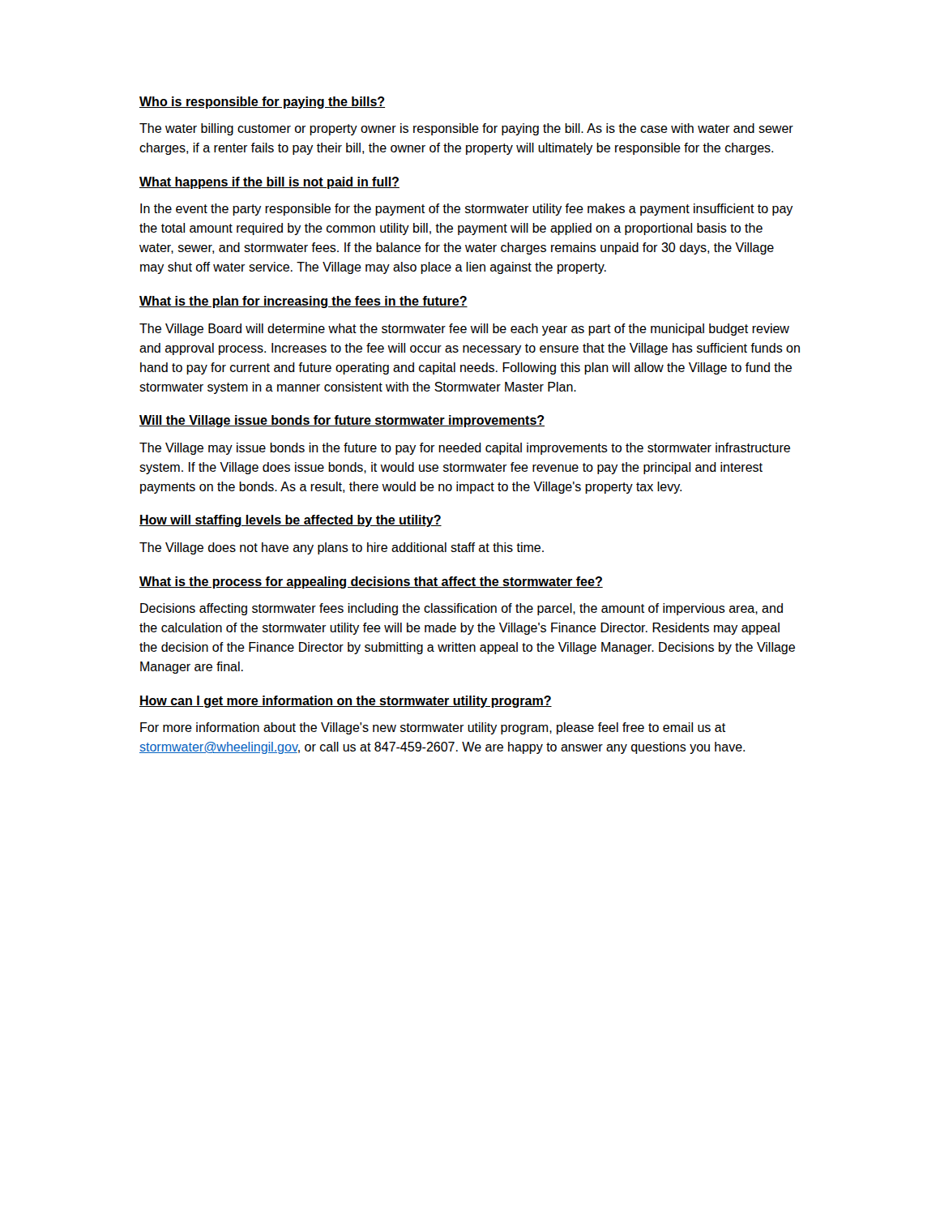Who is responsible for paying the bills?
The water billing customer or property owner is responsible for paying the bill. As is the case with water and sewer charges, if a renter fails to pay their bill, the owner of the property will ultimately be responsible for the charges.
What happens if the bill is not paid in full?
In the event the party responsible for the payment of the stormwater utility fee makes a payment insufficient to pay the total amount required by the common utility bill, the payment will be applied on a proportional basis to the water, sewer, and stormwater fees. If the balance for the water charges remains unpaid for 30 days, the Village may shut off water service. The Village may also place a lien against the property.
What is the plan for increasing the fees in the future?
The Village Board will determine what the stormwater fee will be each year as part of the municipal budget review and approval process. Increases to the fee will occur as necessary to ensure that the Village has sufficient funds on hand to pay for current and future operating and capital needs. Following this plan will allow the Village to fund the stormwater system in a manner consistent with the Stormwater Master Plan.
Will the Village issue bonds for future stormwater improvements?
The Village may issue bonds in the future to pay for needed capital improvements to the stormwater infrastructure system. If the Village does issue bonds, it would use stormwater fee revenue to pay the principal and interest payments on the bonds. As a result, there would be no impact to the Village's property tax levy.
How will staffing levels be affected by the utility?
The Village does not have any plans to hire additional staff at this time.
What is the process for appealing decisions that affect the stormwater fee?
Decisions affecting stormwater fees including the classification of the parcel, the amount of impervious area, and the calculation of the stormwater utility fee will be made by the Village's Finance Director. Residents may appeal the decision of the Finance Director by submitting a written appeal to the Village Manager. Decisions by the Village Manager are final.
How can I get more information on the stormwater utility program?
For more information about the Village's new stormwater utility program, please feel free to email us at stormwater@wheelingil.gov, or call us at 847-459-2607. We are happy to answer any questions you have.